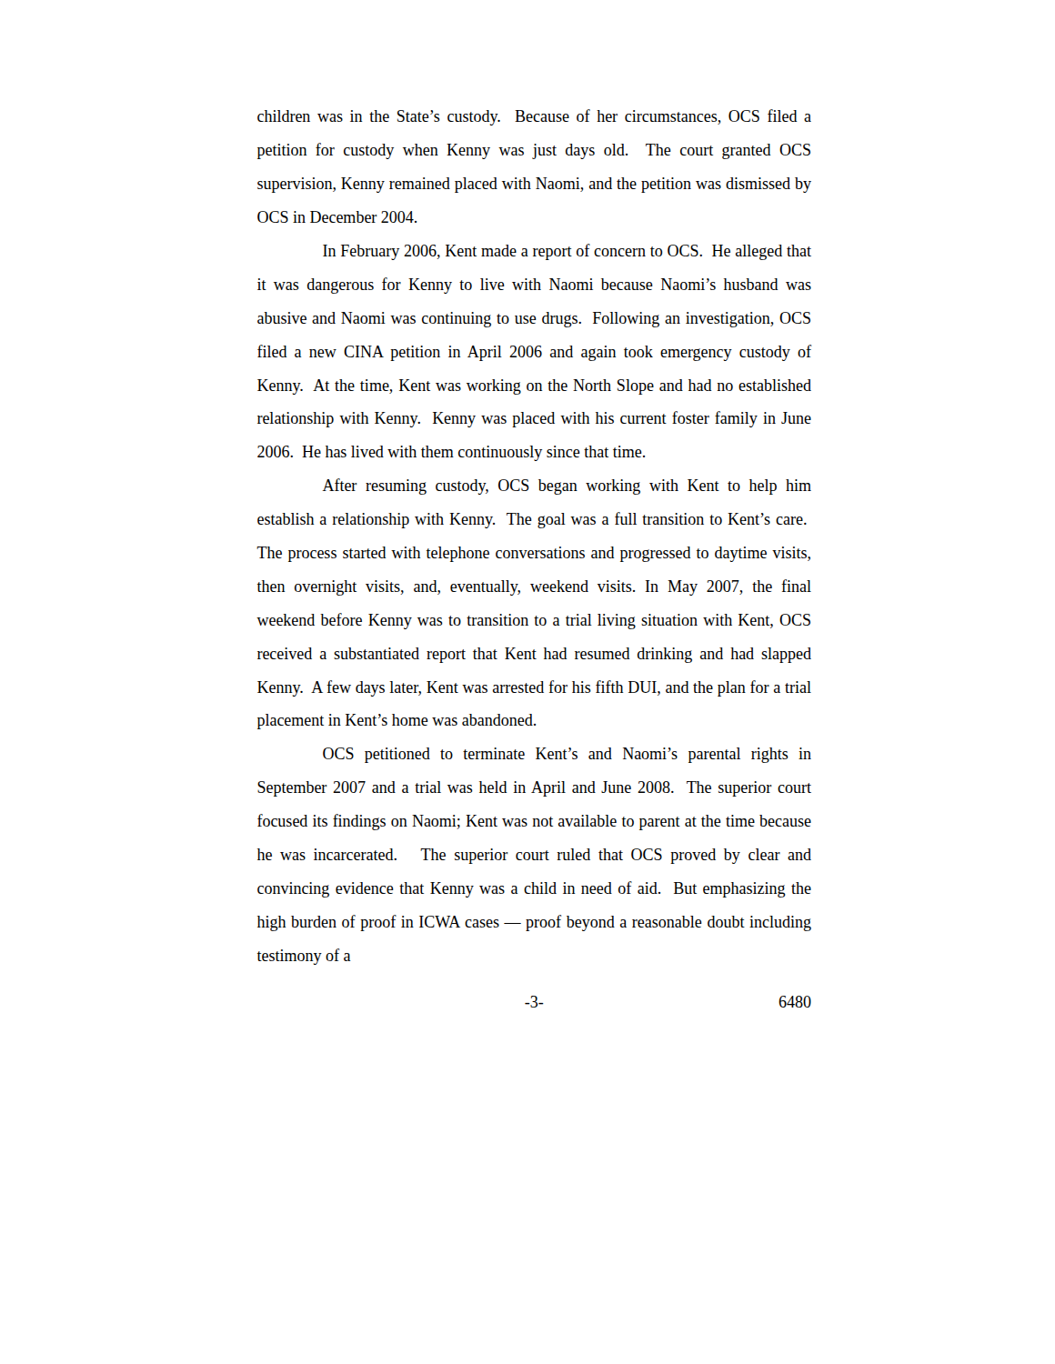children was in the State’s custody. Because of her circumstances, OCS filed a petition for custody when Kenny was just days old. The court granted OCS supervision, Kenny remained placed with Naomi, and the petition was dismissed by OCS in December 2004.
In February 2006, Kent made a report of concern to OCS. He alleged that it was dangerous for Kenny to live with Naomi because Naomi’s husband was abusive and Naomi was continuing to use drugs. Following an investigation, OCS filed a new CINA petition in April 2006 and again took emergency custody of Kenny. At the time, Kent was working on the North Slope and had no established relationship with Kenny. Kenny was placed with his current foster family in June 2006. He has lived with them continuously since that time.
After resuming custody, OCS began working with Kent to help him establish a relationship with Kenny. The goal was a full transition to Kent’s care. The process started with telephone conversations and progressed to daytime visits, then overnight visits, and, eventually, weekend visits. In May 2007, the final weekend before Kenny was to transition to a trial living situation with Kent, OCS received a substantiated report that Kent had resumed drinking and had slapped Kenny. A few days later, Kent was arrested for his fifth DUI, and the plan for a trial placement in Kent’s home was abandoned.
OCS petitioned to terminate Kent’s and Naomi’s parental rights in September 2007 and a trial was held in April and June 2008. The superior court focused its findings on Naomi; Kent was not available to parent at the time because he was incarcerated. The superior court ruled that OCS proved by clear and convincing evidence that Kenny was a child in need of aid. But emphasizing the high burden of proof in ICWA cases — proof beyond a reasonable doubt including testimony of a
-3-
6480